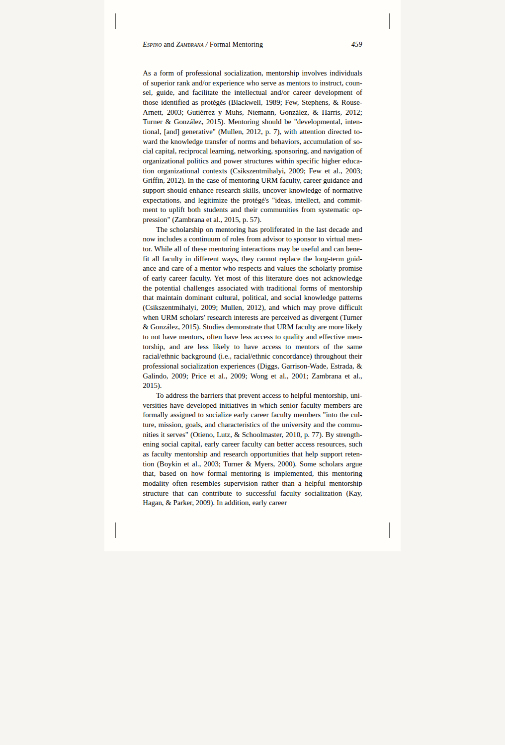Espino and Zambrana / Formal Mentoring 459
As a form of professional socialization, mentorship involves individuals of superior rank and/or experience who serve as mentors to instruct, counsel, guide, and facilitate the intellectual and/or career development of those identified as protégés (Blackwell, 1989; Few, Stephens, & Rouse-Arnett, 2003; Gutiérrez y Muhs, Niemann, González, & Harris, 2012; Turner & González, 2015). Mentoring should be "developmental, intentional, [and] generative" (Mullen, 2012, p. 7), with attention directed toward the knowledge transfer of norms and behaviors, accumulation of social capital, reciprocal learning, networking, sponsoring, and navigation of organizational politics and power structures within specific higher education organizational contexts (Csikszentmihalyi, 2009; Few et al., 2003; Griffin, 2012). In the case of mentoring URM faculty, career guidance and support should enhance research skills, uncover knowledge of normative expectations, and legitimize the protégé's "ideas, intellect, and commitment to uplift both students and their communities from systematic oppression" (Zambrana et al., 2015, p. 57).
The scholarship on mentoring has proliferated in the last decade and now includes a continuum of roles from advisor to sponsor to virtual mentor. While all of these mentoring interactions may be useful and can benefit all faculty in different ways, they cannot replace the long-term guidance and care of a mentor who respects and values the scholarly promise of early career faculty. Yet most of this literature does not acknowledge the potential challenges associated with traditional forms of mentorship that maintain dominant cultural, political, and social knowledge patterns (Csikszentmihalyi, 2009; Mullen, 2012), and which may prove difficult when URM scholars' research interests are perceived as divergent (Turner & González, 2015). Studies demonstrate that URM faculty are more likely to not have mentors, often have less access to quality and effective mentorship, and are less likely to have access to mentors of the same racial/ethnic background (i.e., racial/ethnic concordance) throughout their professional socialization experiences (Diggs, Garrison-Wade, Estrada, & Galindo, 2009; Price et al., 2009; Wong et al., 2001; Zambrana et al., 2015).
To address the barriers that prevent access to helpful mentorship, universities have developed initiatives in which senior faculty members are formally assigned to socialize early career faculty members "into the culture, mission, goals, and characteristics of the university and the communities it serves" (Otieno, Lutz, & Schoolmaster, 2010, p. 77). By strengthening social capital, early career faculty can better access resources, such as faculty mentorship and research opportunities that help support retention (Boykin et al., 2003; Turner & Myers, 2000). Some scholars argue that, based on how formal mentoring is implemented, this mentoring modality often resembles supervision rather than a helpful mentorship structure that can contribute to successful faculty socialization (Kay, Hagan, & Parker, 2009). In addition, early career